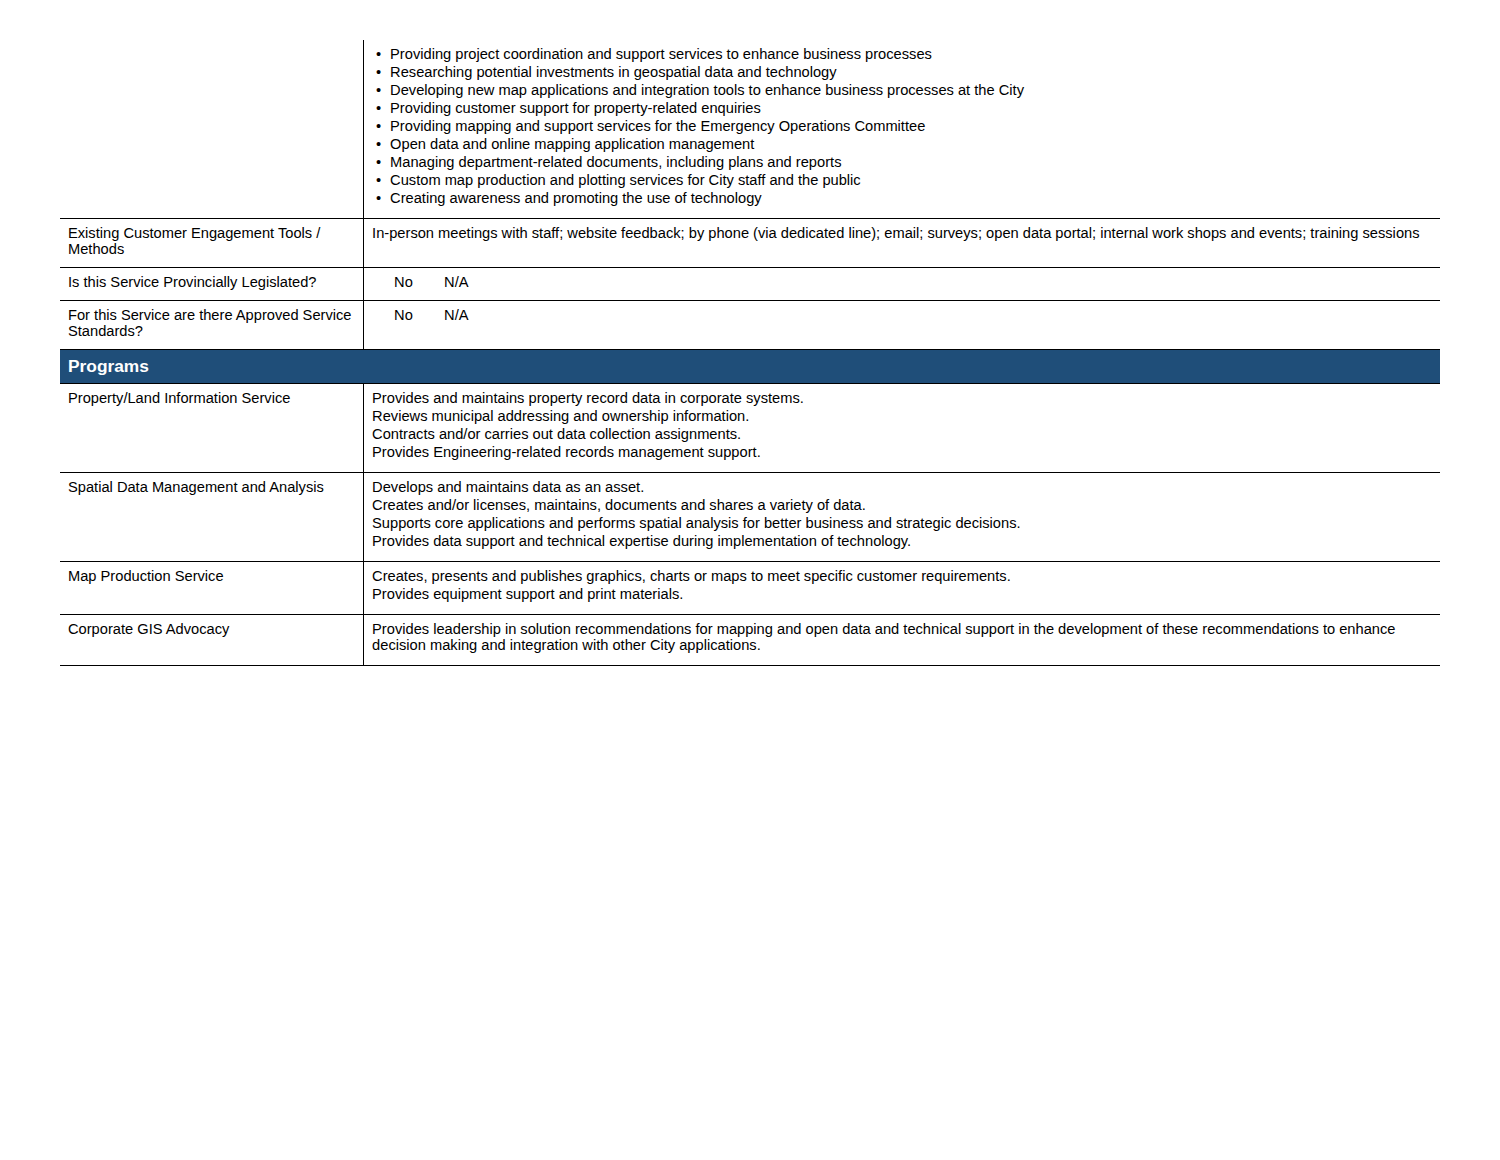| | Providing project coordination and support services to enhance business processes Researching potential investments in geospatial data and technology Developing new map applications and integration tools to enhance business processes at the City Providing customer support for property-related enquiries Providing mapping and support services for the Emergency Operations Committee Open data and online mapping application management Managing department-related documents, including plans and reports Custom map production and plotting services for City staff and the public Creating awareness and promoting the use of technology |
| Existing Customer Engagement Tools / Methods | In-person meetings with staff; website feedback; by phone (via dedicated line); email; surveys; open data portal; internal work shops and events; training sessions |
| Is this Service Provincially Legislated? | No N/A |
| For this Service are there Approved Service Standards? | No N/A |
| Programs |
| Property/Land Information Service | Provides and maintains property record data in corporate systems. Reviews municipal addressing and ownership information. Contracts and/or carries out data collection assignments. Provides Engineering-related records management support. |
| Spatial Data Management and Analysis | Develops and maintains data as an asset. Creates and/or licenses, maintains, documents and shares a variety of data. Supports core applications and performs spatial analysis for better business and strategic decisions. Provides data support and technical expertise during implementation of technology. |
| Map Production Service | Creates, presents and publishes graphics, charts or maps to meet specific customer requirements. Provides equipment support and print materials. |
| Corporate GIS Advocacy | Provides leadership in solution recommendations for mapping and open data and technical support in the development of these recommendations to enhance decision making and integration with other City applications. |